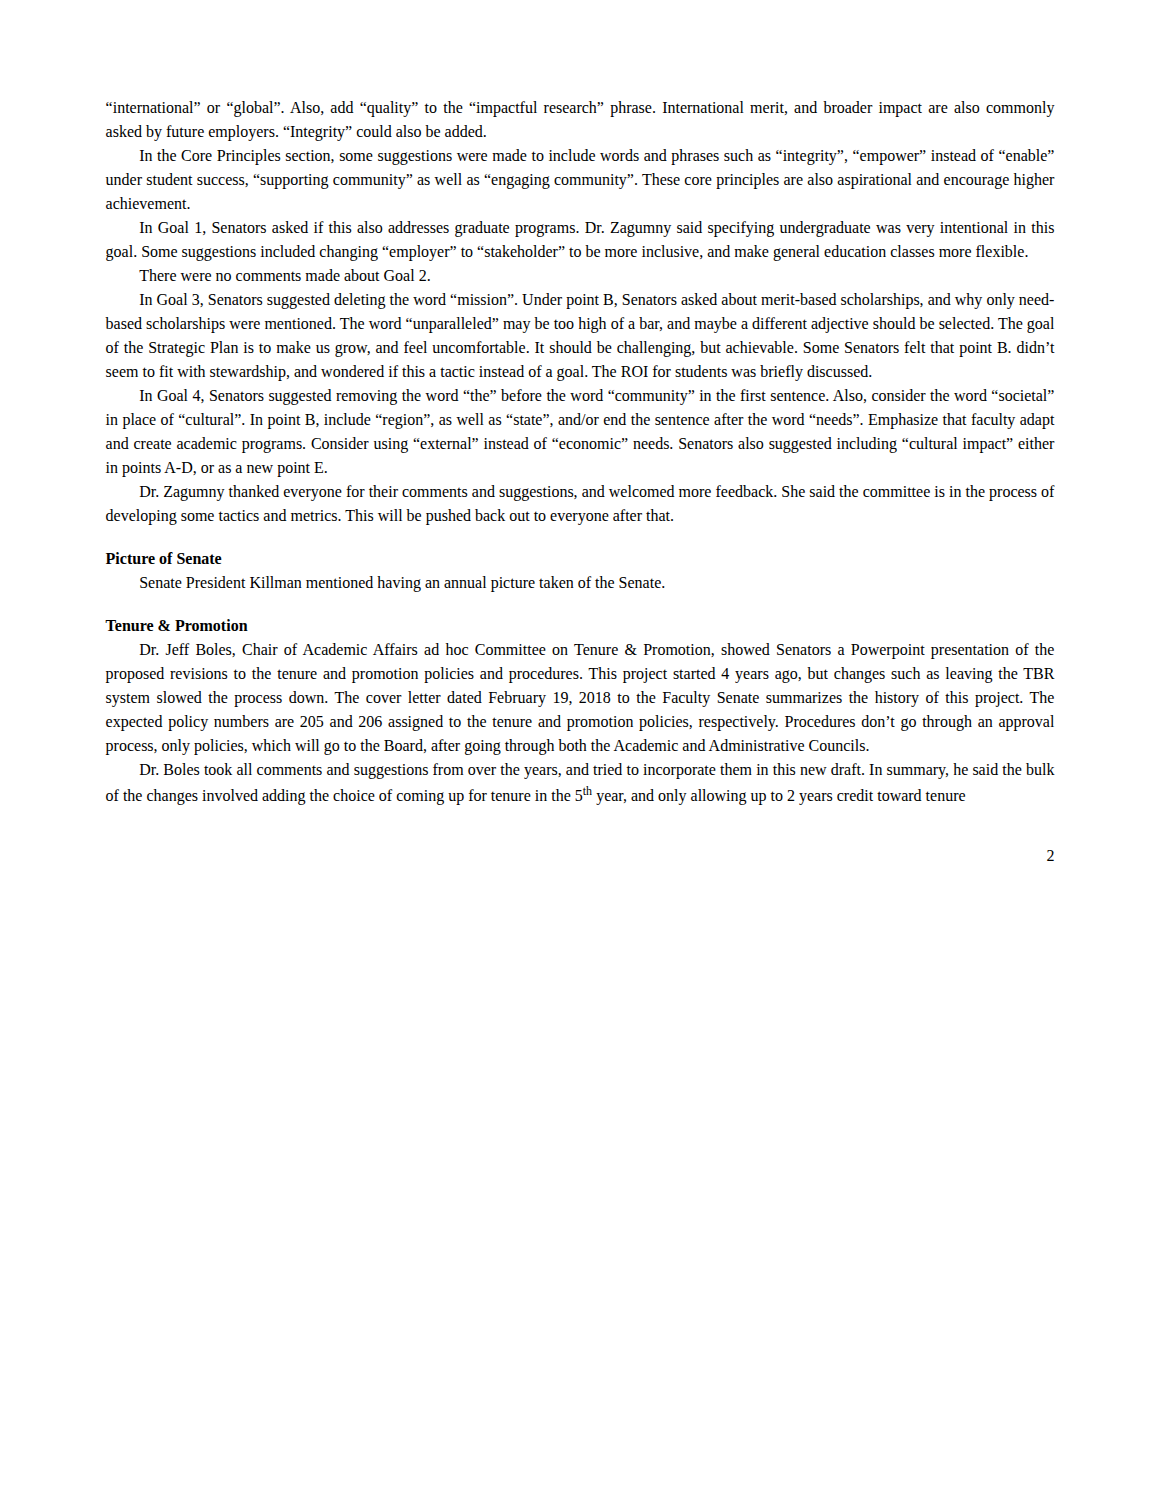“international” or “global”. Also, add “quality” to the “impactful research” phrase. International merit, and broader impact are also commonly asked by future employers. “Integrity” could also be added.
In the Core Principles section, some suggestions were made to include words and phrases such as “integrity”, “empower” instead of “enable” under student success, “supporting community” as well as “engaging community”. These core principles are also aspirational and encourage higher achievement.
In Goal 1, Senators asked if this also addresses graduate programs. Dr. Zagumny said specifying undergraduate was very intentional in this goal. Some suggestions included changing “employer” to “stakeholder” to be more inclusive, and make general education classes more flexible.
There were no comments made about Goal 2.
In Goal 3, Senators suggested deleting the word “mission”. Under point B, Senators asked about merit-based scholarships, and why only need-based scholarships were mentioned. The word “unparalleled” may be too high of a bar, and maybe a different adjective should be selected. The goal of the Strategic Plan is to make us grow, and feel uncomfortable. It should be challenging, but achievable. Some Senators felt that point B. didn’t seem to fit with stewardship, and wondered if this a tactic instead of a goal. The ROI for students was briefly discussed.
In Goal 4, Senators suggested removing the word “the” before the word “community” in the first sentence. Also, consider the word “societal” in place of “cultural”. In point B, include “region”, as well as “state”, and/or end the sentence after the word “needs”. Emphasize that faculty adapt and create academic programs. Consider using “external” instead of “economic” needs. Senators also suggested including “cultural impact” either in points A-D, or as a new point E.
Dr. Zagumny thanked everyone for their comments and suggestions, and welcomed more feedback. She said the committee is in the process of developing some tactics and metrics. This will be pushed back out to everyone after that.
Picture of Senate
Senate President Killman mentioned having an annual picture taken of the Senate.
Tenure & Promotion
Dr. Jeff Boles, Chair of Academic Affairs ad hoc Committee on Tenure & Promotion, showed Senators a Powerpoint presentation of the proposed revisions to the tenure and promotion policies and procedures. This project started 4 years ago, but changes such as leaving the TBR system slowed the process down. The cover letter dated February 19, 2018 to the Faculty Senate summarizes the history of this project. The expected policy numbers are 205 and 206 assigned to the tenure and promotion policies, respectively. Procedures don’t go through an approval process, only policies, which will go to the Board, after going through both the Academic and Administrative Councils.
Dr. Boles took all comments and suggestions from over the years, and tried to incorporate them in this new draft. In summary, he said the bulk of the changes involved adding the choice of coming up for tenure in the 5th year, and only allowing up to 2 years credit toward tenure
2